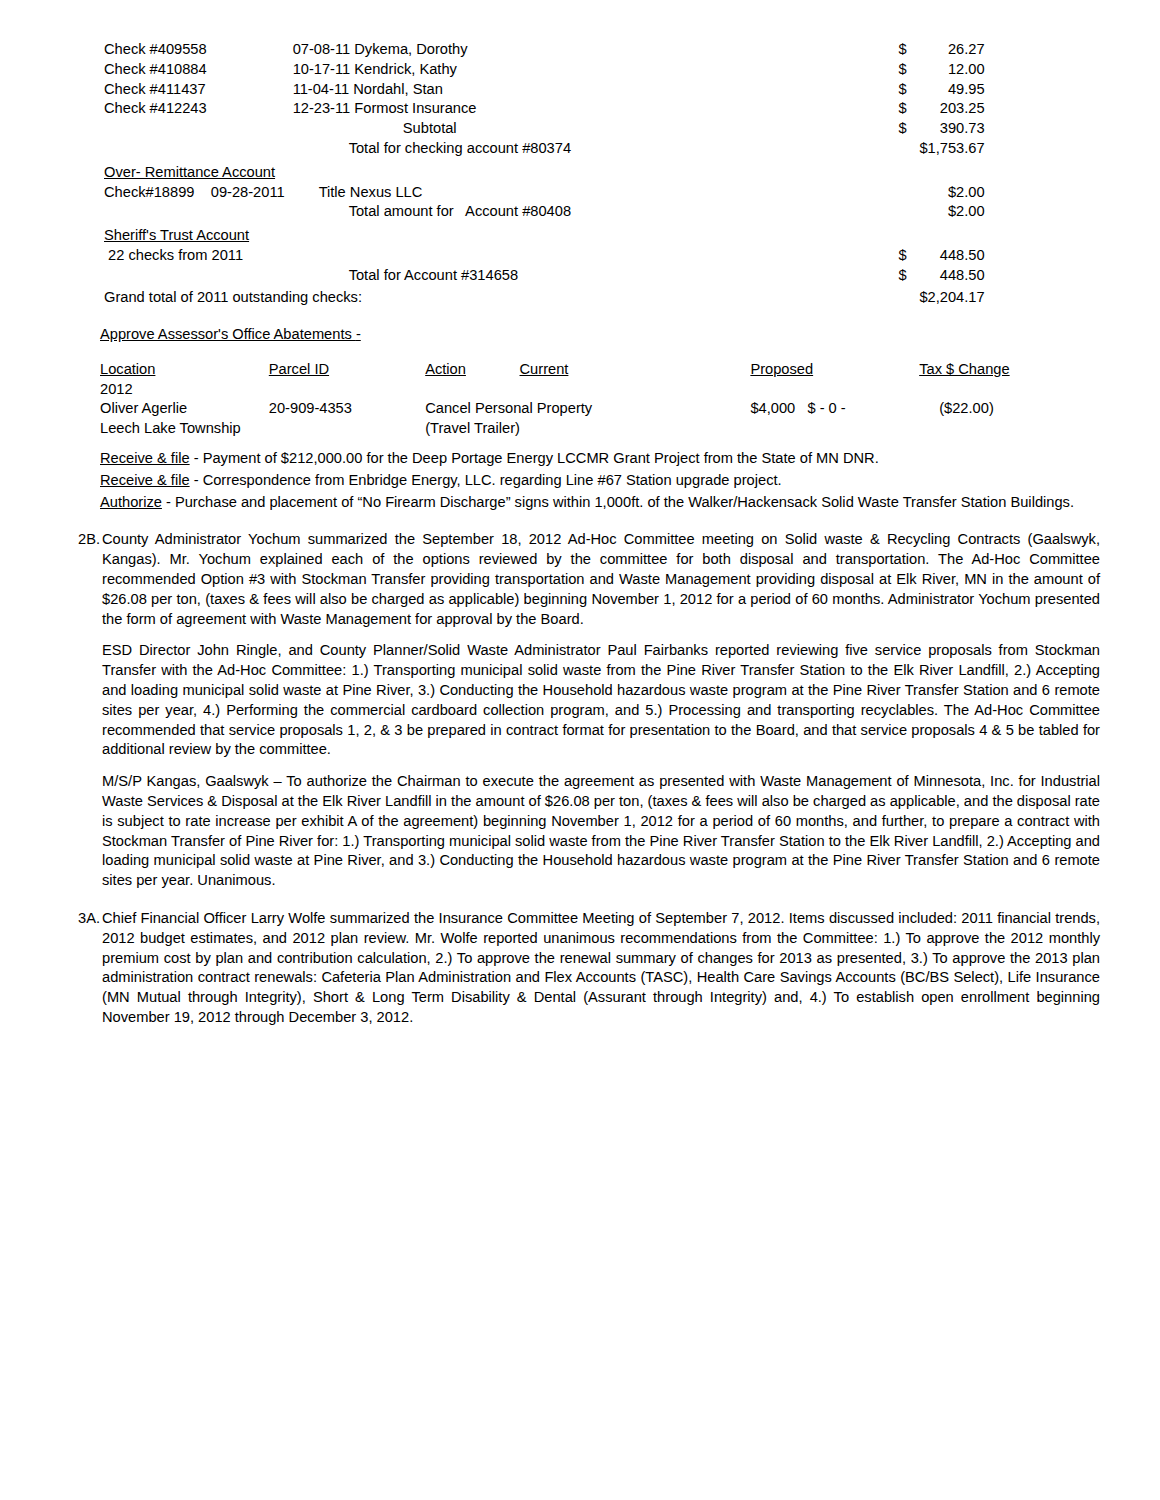| Check #409558 | 07-08-11 Dykema, Dorothy | | | $ | 26.27 | |
| Check #410884 | 10-17-11 Kendrick, Kathy | | | $ | 12.00 | |
| Check #411437 | 11-04-11 Nordahl, Stan | | | $ | 49.95 | |
| Check #412243 | 12-23-11 Formost Insurance | | | $ | 203.25 | |
| | Subtotal | | | $ | 390.73 | |
| | Total for checking account #80374 | $1,753.67 | |
| Over- Remittance Account | | | | | |
| Check#18899 09-28-2011 | Title Nexus LLC | | | $2.00 | |
| | Total amount for Account #80408 | $2.00 | |
| Sheriff's Trust Account | | | | | |
| 22 checks from 2011 | | | $ | 448.50 | |
| | Total for Account #314658 | $ | 448.50 | |
| Grand total of 2011 outstanding checks: | | $2,204.17 | |
Approve Assessor's Office Abatements -
| Location | Parcel ID | Action | Current | Proposed | Tax $ Change |
| --- | --- | --- | --- | --- | --- |
| 2012 |
| Oliver Agerlie | 20-909-4353 | Cancel Personal Property | $4,000 $ - 0 - | ($22.00) |
| Leech Lake Township | | (Travel Trailer) | | |
Receive & file - Payment of $212,000.00 for the Deep Portage Energy LCCMR Grant Project from the State of MN DNR.
Receive & file - Correspondence from Enbridge Energy, LLC. regarding Line #67 Station upgrade project.
Authorize - Purchase and placement of “No Firearm Discharge” signs within 1,000ft. of the Walker/Hackensack Solid Waste Transfer Station Buildings.
2B.
County Administrator Yochum summarized the September 18, 2012 Ad-Hoc Committee meeting on Solid waste & Recycling Contracts (Gaalswyk, Kangas). Mr. Yochum explained each of the options reviewed by the committee for both disposal and transportation. The Ad-Hoc Committee recommended Option #3 with Stockman Transfer providing transportation and Waste Management providing disposal at Elk River, MN in the amount of $26.08 per ton, (taxes & fees will also be charged as applicable) beginning November 1, 2012 for a period of 60 months. Administrator Yochum presented the form of agreement with Waste Management for approval by the Board.
ESD Director John Ringle, and County Planner/Solid Waste Administrator Paul Fairbanks reported reviewing five service proposals from Stockman Transfer with the Ad-Hoc Committee: 1.) Transporting municipal solid waste from the Pine River Transfer Station to the Elk River Landfill, 2.) Accepting and loading municipal solid waste at Pine River, 3.) Conducting the Household hazardous waste program at the Pine River Transfer Station and 6 remote sites per year, 4.) Performing the commercial cardboard collection program, and 5.) Processing and transporting recyclables. The Ad-Hoc Committee recommended that service proposals 1, 2, & 3 be prepared in contract format for presentation to the Board, and that service proposals 4 & 5 be tabled for additional review by the committee.
M/S/P Kangas, Gaalswyk – To authorize the Chairman to execute the agreement as presented with Waste Management of Minnesota, Inc. for Industrial Waste Services & Disposal at the Elk River Landfill in the amount of $26.08 per ton, (taxes & fees will also be charged as applicable, and the disposal rate is subject to rate increase per exhibit A of the agreement) beginning November 1, 2012 for a period of 60 months, and further, to prepare a contract with Stockman Transfer of Pine River for: 1.) Transporting municipal solid waste from the Pine River Transfer Station to the Elk River Landfill, 2.) Accepting and loading municipal solid waste at Pine River, and 3.) Conducting the Household hazardous waste program at the Pine River Transfer Station and 6 remote sites per year. Unanimous.
3A.
Chief Financial Officer Larry Wolfe summarized the Insurance Committee Meeting of September 7, 2012. Items discussed included: 2011 financial trends, 2012 budget estimates, and 2012 plan review. Mr. Wolfe reported unanimous recommendations from the Committee: 1.) To approve the 2012 monthly premium cost by plan and contribution calculation, 2.) To approve the renewal summary of changes for 2013 as presented, 3.) To approve the 2013 plan administration contract renewals: Cafeteria Plan Administration and Flex Accounts (TASC), Health Care Savings Accounts (BC/BS Select), Life Insurance (MN Mutual through Integrity), Short & Long Term Disability & Dental (Assurant through Integrity) and, 4.) To establish open enrollment beginning November 19, 2012 through December 3, 2012.